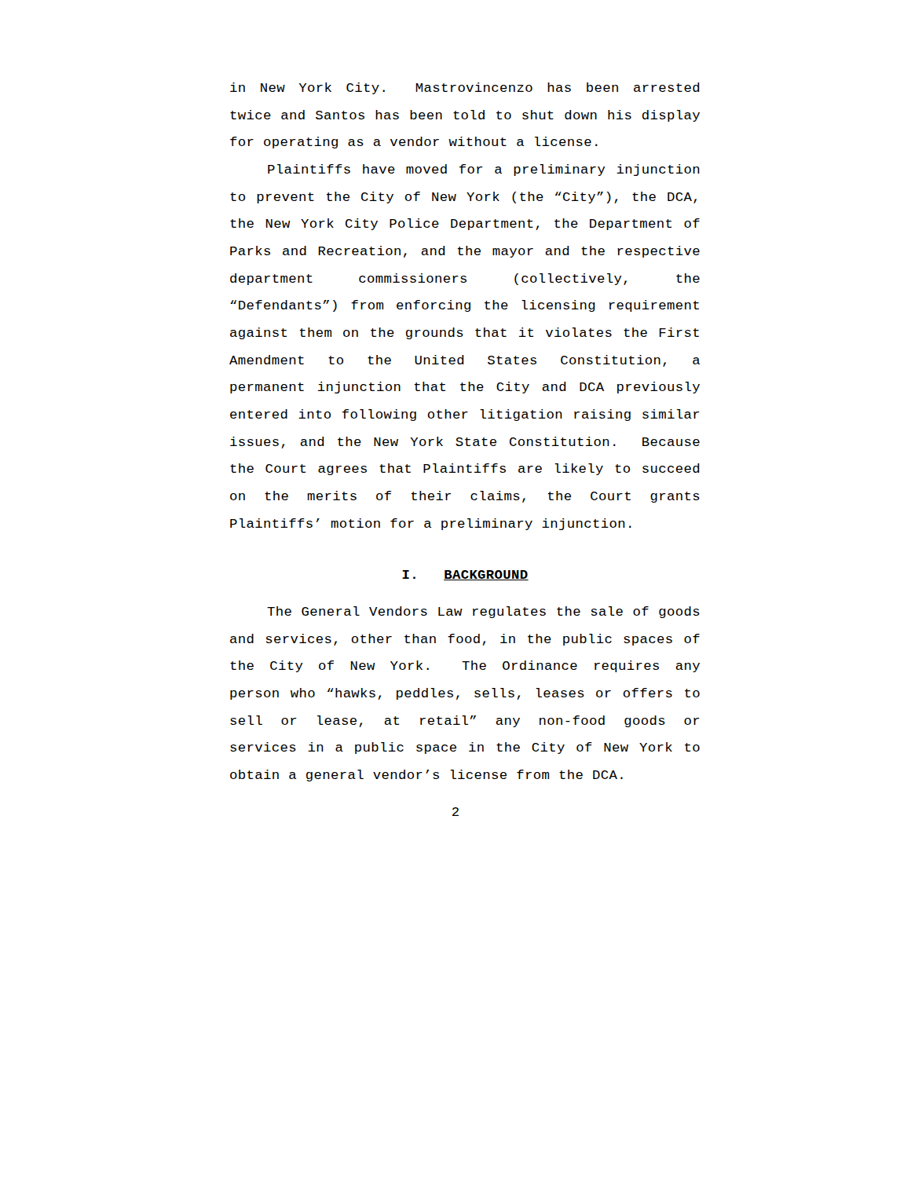in New York City. Mastrovincenzo has been arrested twice and Santos has been told to shut down his display for operating as a vendor without a license.
Plaintiffs have moved for a preliminary injunction to prevent the City of New York (the “City”), the DCA, the New York City Police Department, the Department of Parks and Recreation, and the mayor and the respective department commissioners (collectively, the “Defendants”) from enforcing the licensing requirement against them on the grounds that it violates the First Amendment to the United States Constitution, a permanent injunction that the City and DCA previously entered into following other litigation raising similar issues, and the New York State Constitution. Because the Court agrees that Plaintiffs are likely to succeed on the merits of their claims, the Court grants Plaintiffs’ motion for a preliminary injunction.
I. BACKGROUND
The General Vendors Law regulates the sale of goods and services, other than food, in the public spaces of the City of New York. The Ordinance requires any person who “hawks, peddles, sells, leases or offers to sell or lease, at retail” any non-food goods or services in a public space in the City of New York to obtain a general vendor’s license from the DCA.
2